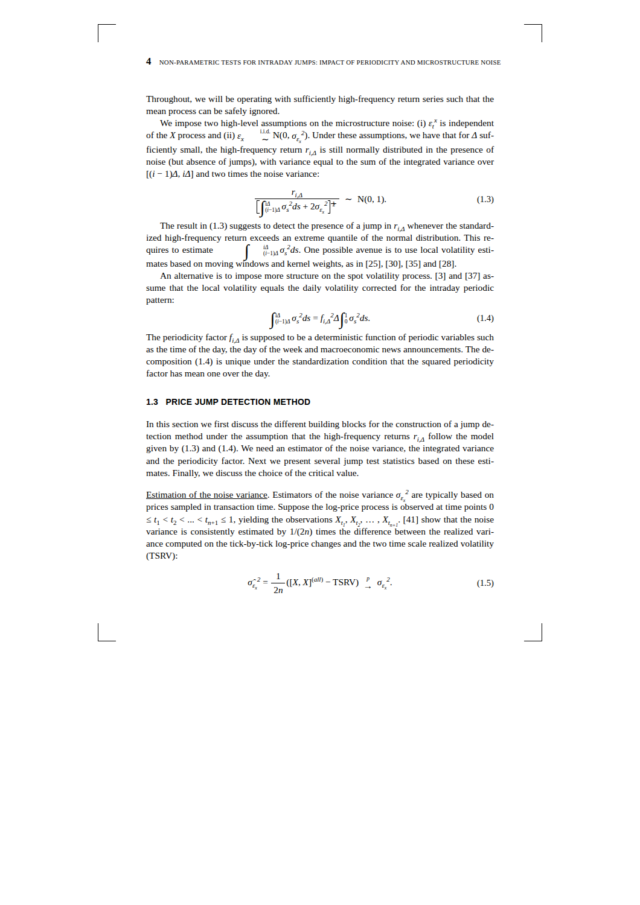4 Non-parametric tests for intraday jumps: impact of periodicity and microstructure noise
Throughout, we will be operating with sufficiently high-frequency return series such that the mean process can be safely ignored.
We impose two high-level assumptions on the microstructure noise: (i) εtx is independent of the X process and (ii) εx i.i.d.∼ N(0, σεx2). Under these assumptions, we have that for Δ sufficiently small, the high-frequency return ri,Δ is still normally distributed in the presence of noise (but absence of jumps), with variance equal to the sum of the integrated variance over [(i − 1)Δ, iΔ] and two times the noise variance:
ri,Δ ∫iΔ(i−1)Δ σs2ds + 2σεx2 12 ∼ N(0, 1). (1.3)
The result in (1.3) suggests to detect the presence of a jump in ri,Δ whenever the standardized high-frequency return exceeds an extreme quantile of the normal distribution. This requires to estimate ∫iΔ(i−1)Δ σs2ds. One possible avenue is to use local volatility estimates based on moving windows and kernel weights, as in [25], [30], [35] and [28].
An alternative is to impose more structure on the spot volatility process. [3] and [37] assume that the local volatility equals the daily volatility corrected for the intraday periodic pattern:
∫iΔ(i−1)Δ σs2ds = fi,Δ2Δ∫10 σs2ds. (1.4)
The periodicity factor fi,Δ is supposed to be a deterministic function of periodic variables such as the time of the day, the day of the week and macroeconomic news announcements. The decomposition (1.4) is unique under the standardization condition that the squared periodicity factor has mean one over the day.
1.3 PRICE JUMP DETECTION METHOD
In this section we first discuss the different building blocks for the construction of a jump detection method under the assumption that the high-frequency returns ri,Δ follow the model given by (1.3) and (1.4). We need an estimator of the noise variance, the integrated variance and the periodicity factor. Next we present several jump test statistics based on these estimates. Finally, we discuss the choice of the critical value.
Estimation of the noise variance. Estimators of the noise variance σεx2 are typically based on prices sampled in transaction time. Suppose the log-price process is observed at time points 0 ≤ t1 < t2 < ... < tn+1 ≤ 1, yielding the observations Xt1, Xt2, … , Xtn+1. [41] show that the noise variance is consistently estimated by 1/(2n) times the difference between the realized variance computed on the tick-by-tick log-price changes and the two time scale realized volatility (TSRV):
σ̂εx2 = 12n([X, X](all) − TSRV) p→ σεx2. (1.5)